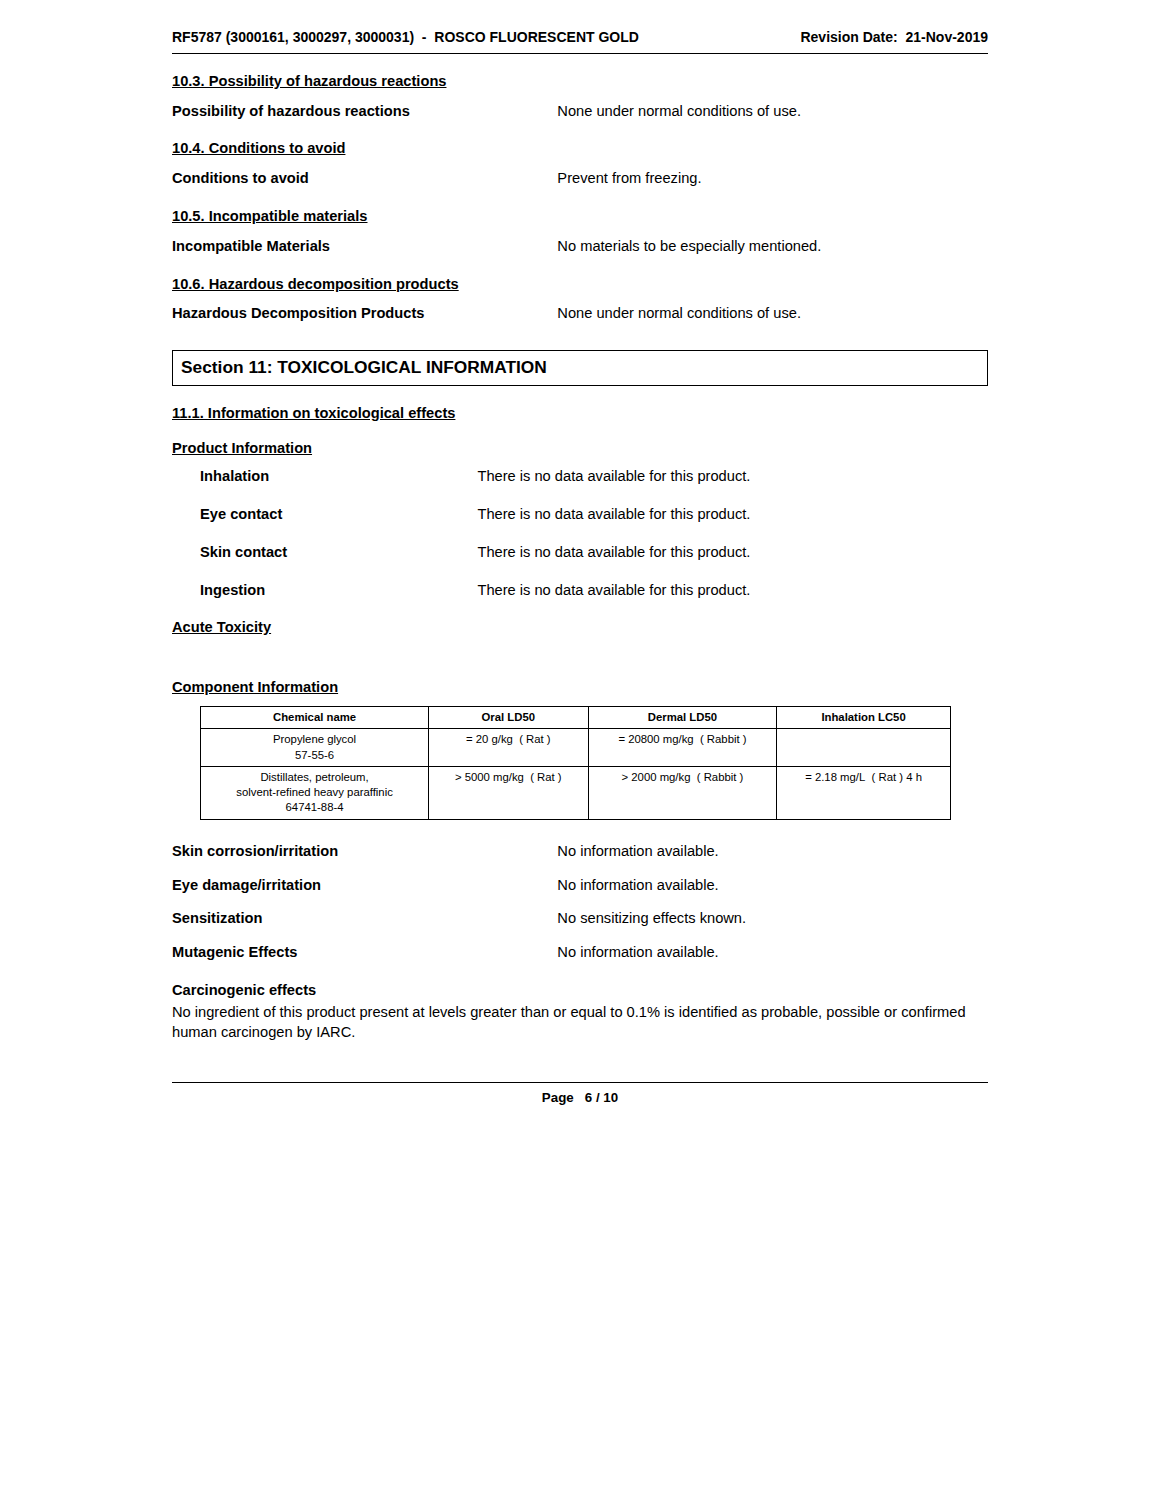RF5787 (3000161, 3000297, 3000031) - ROSCO FLUORESCENT GOLD
Revision Date: 21-Nov-2019
10.3. Possibility of hazardous reactions
Possibility of hazardous reactions
None under normal conditions of use.
10.4. Conditions to avoid
Conditions to avoid
Prevent from freezing.
10.5. Incompatible materials
Incompatible Materials
No materials to be especially mentioned.
10.6. Hazardous decomposition products
Hazardous Decomposition Products
None under normal conditions of use.
Section 11: TOXICOLOGICAL INFORMATION
11.1. Information on toxicological effects
Product Information
Inhalation
There is no data available for this product.
Eye contact
There is no data available for this product.
Skin contact
There is no data available for this product.
Ingestion
There is no data available for this product.
Acute Toxicity
Component Information
| Chemical name | Oral LD50 | Dermal LD50 | Inhalation LC50 |
| --- | --- | --- | --- |
| Propylene glycol 57-55-6 | = 20 g/kg ( Rat ) | = 20800 mg/kg ( Rabbit ) | |
| Distillates, petroleum, solvent-refined heavy paraffinic 64741-88-4 | > 5000 mg/kg ( Rat ) | > 2000 mg/kg ( Rabbit ) | = 2.18 mg/L ( Rat ) 4 h |
Skin corrosion/irritation
No information available.
Eye damage/irritation
No information available.
Sensitization
No sensitizing effects known.
Mutagenic Effects
No information available.
Carcinogenic effects
No ingredient of this product present at levels greater than or equal to 0.1% is identified as probable, possible or confirmed human carcinogen by IARC.
Page 6 / 10